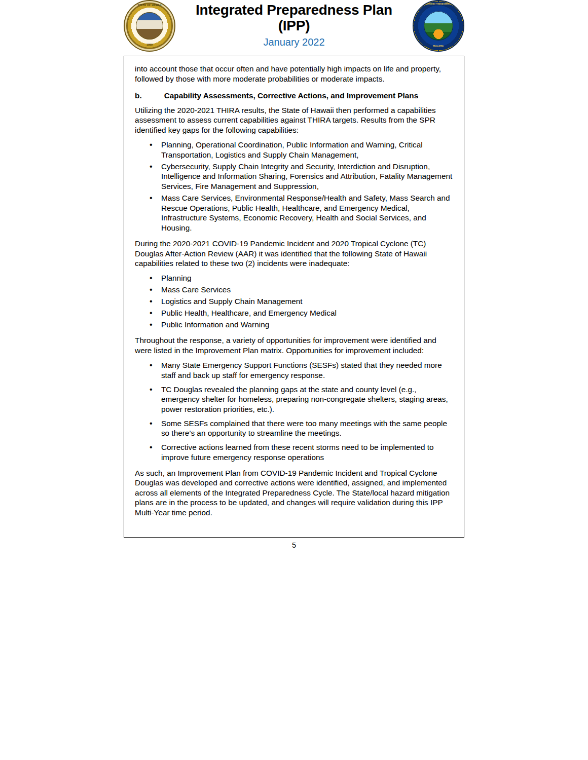Integrated Preparedness Plan (IPP)
January 2022
into account those that occur often and have potentially high impacts on life and property, followed by those with more moderate probabilities or moderate impacts.
b. Capability Assessments, Corrective Actions, and Improvement Plans
Utilizing the 2020-2021 THIRA results, the State of Hawaii then performed a capabilities assessment to assess current capabilities against THIRA targets. Results from the SPR identified key gaps for the following capabilities:
Planning, Operational Coordination, Public Information and Warning, Critical Transportation, Logistics and Supply Chain Management,
Cybersecurity, Supply Chain Integrity and Security, Interdiction and Disruption, Intelligence and Information Sharing, Forensics and Attribution, Fatality Management Services, Fire Management and Suppression,
Mass Care Services, Environmental Response/Health and Safety, Mass Search and Rescue Operations, Public Health, Healthcare, and Emergency Medical, Infrastructure Systems, Economic Recovery, Health and Social Services, and Housing.
During the 2020-2021 COVID-19 Pandemic Incident and 2020 Tropical Cyclone (TC) Douglas After-Action Review (AAR) it was identified that the following State of Hawaii capabilities related to these two (2) incidents were inadequate:
Planning
Mass Care Services
Logistics and Supply Chain Management
Public Health, Healthcare, and Emergency Medical
Public Information and Warning
Throughout the response, a variety of opportunities for improvement were identified and were listed in the Improvement Plan matrix. Opportunities for improvement included:
Many State Emergency Support Functions (SESFs) stated that they needed more staff and back up staff for emergency response.
TC Douglas revealed the planning gaps at the state and county level (e.g., emergency shelter for homeless, preparing non-congregate shelters, staging areas, power restoration priorities, etc.).
Some SESFs complained that there were too many meetings with the same people so there’s an opportunity to streamline the meetings.
Corrective actions learned from these recent storms need to be implemented to improve future emergency response operations
As such, an Improvement Plan from COVID-19 Pandemic Incident and Tropical Cyclone Douglas was developed and corrective actions were identified, assigned, and implemented across all elements of the Integrated Preparedness Cycle. The State/local hazard mitigation plans are in the process to be updated, and changes will require validation during this IPP Multi-Year time period.
5